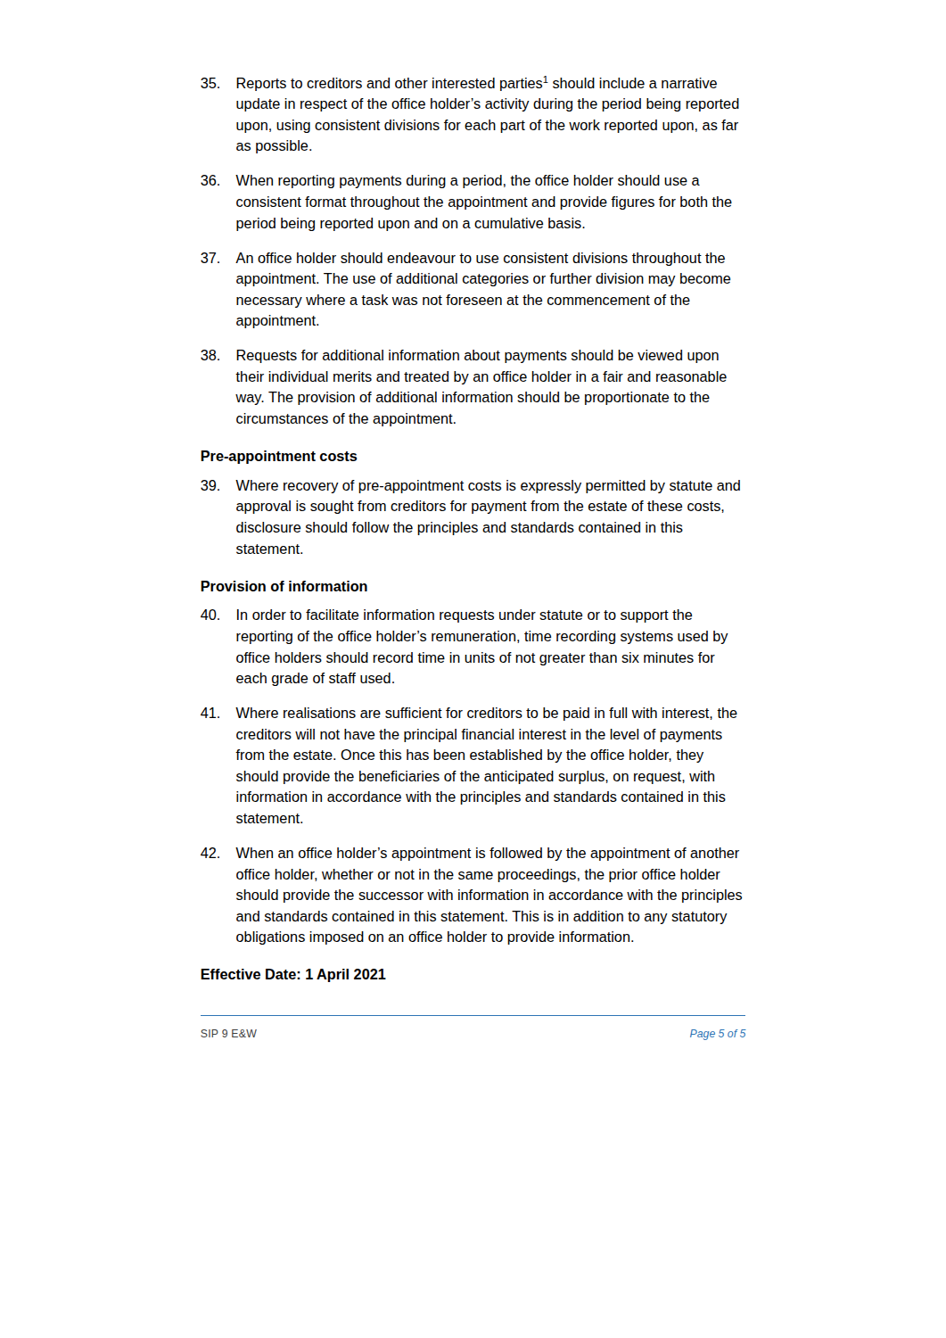35. Reports to creditors and other interested parties1 should include a narrative update in respect of the office holder’s activity during the period being reported upon, using consistent divisions for each part of the work reported upon, as far as possible.
36. When reporting payments during a period, the office holder should use a consistent format throughout the appointment and provide figures for both the period being reported upon and on a cumulative basis.
37. An office holder should endeavour to use consistent divisions throughout the appointment. The use of additional categories or further division may become necessary where a task was not foreseen at the commencement of the appointment.
38. Requests for additional information about payments should be viewed upon their individual merits and treated by an office holder in a fair and reasonable way. The provision of additional information should be proportionate to the circumstances of the appointment.
Pre-appointment costs
39. Where recovery of pre-appointment costs is expressly permitted by statute and approval is sought from creditors for payment from the estate of these costs, disclosure should follow the principles and standards contained in this statement.
Provision of information
40. In order to facilitate information requests under statute or to support the reporting of the office holder’s remuneration, time recording systems used by office holders should record time in units of not greater than six minutes for each grade of staff used.
41. Where realisations are sufficient for creditors to be paid in full with interest, the creditors will not have the principal financial interest in the level of payments from the estate. Once this has been established by the office holder, they should provide the beneficiaries of the anticipated surplus, on request, with information in accordance with the principles and standards contained in this statement.
42. When an office holder’s appointment is followed by the appointment of another office holder, whether or not in the same proceedings, the prior office holder should provide the successor with information in accordance with the principles and standards contained in this statement. This is in addition to any statutory obligations imposed on an office holder to provide information.
Effective Date: 1 April 2021
SIP 9 E&W
Page 5 of 5